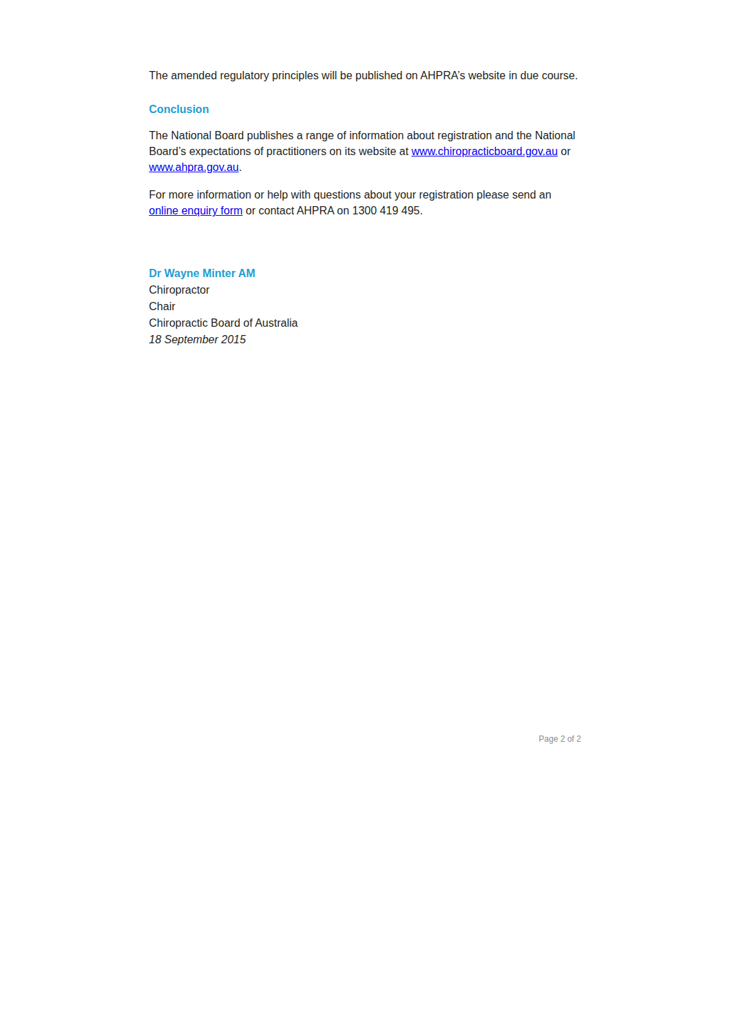The amended regulatory principles will be published on AHPRA’s website in due course.
Conclusion
The National Board publishes a range of information about registration and the National Board’s expectations of practitioners on its website at www.chiropracticboard.gov.au or www.ahpra.gov.au.
For more information or help with questions about your registration please send an online enquiry form or contact AHPRA on 1300 419 495.
Dr Wayne Minter AM
Chiropractor
Chair
Chiropractic Board of Australia
18 September 2015
Page 2 of 2